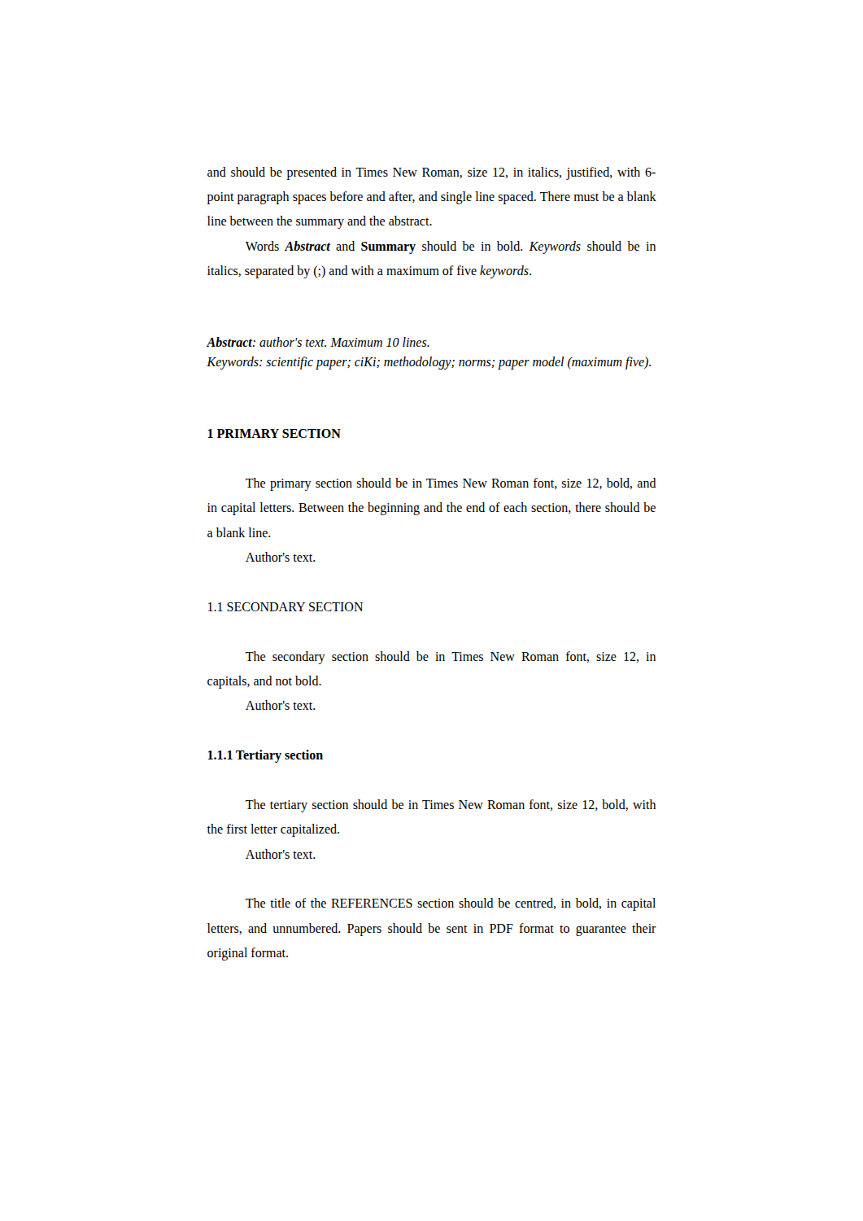and should be presented in Times New Roman, size 12, in italics, justified, with 6-point paragraph spaces before and after, and single line spaced. There must be a blank line between the summary and the abstract.
Words Abstract and Summary should be in bold. Keywords should be in italics, separated by (;) and with a maximum of five keywords.
Abstract: author's text. Maximum 10 lines.
Keywords: scientific paper; ciKi; methodology; norms; paper model (maximum five).
1 PRIMARY SECTION
The primary section should be in Times New Roman font, size 12, bold, and in capital letters. Between the beginning and the end of each section, there should be a blank line.
Author's text.
1.1 SECONDARY SECTION
The secondary section should be in Times New Roman font, size 12, in capitals, and not bold.
Author's text.
1.1.1 Tertiary section
The tertiary section should be in Times New Roman font, size 12, bold, with the first letter capitalized.
Author's text.
The title of the REFERENCES section should be centred, in bold, in capital letters, and unnumbered. Papers should be sent in PDF format to guarantee their original format.